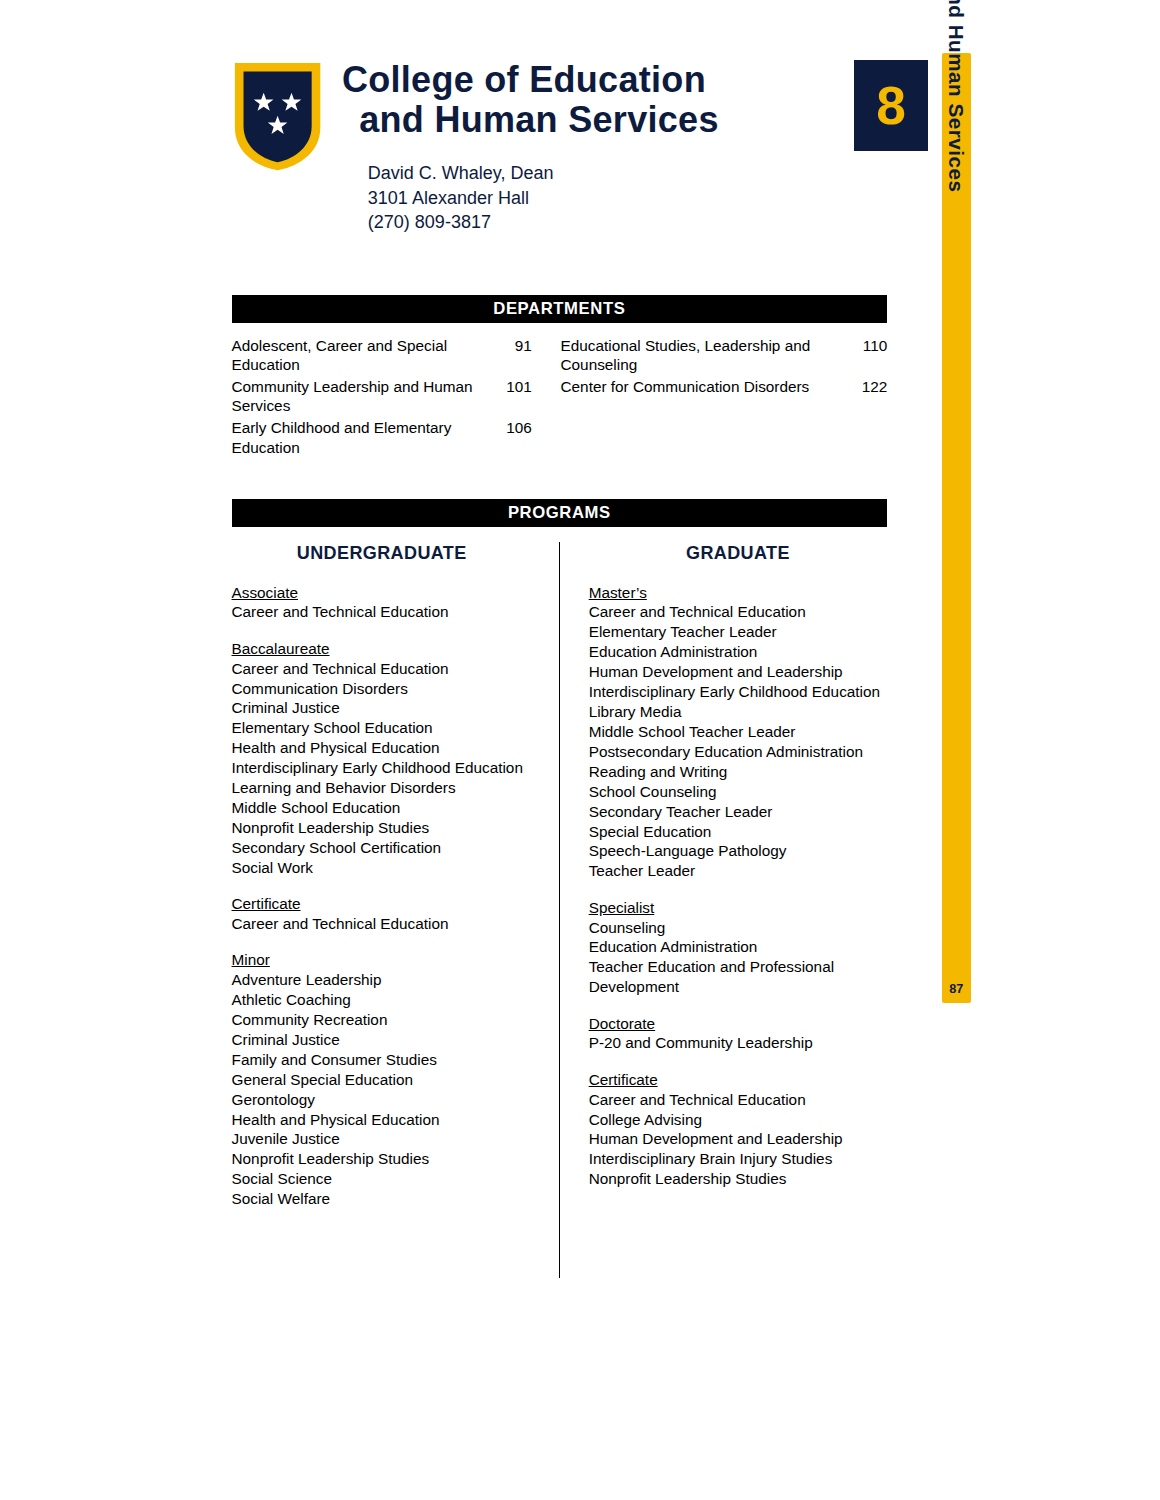Education and Human Services
87
8
College of Education and Human Services
David C. Whaley, Dean
3101 Alexander Hall
(270) 809-3817
DEPARTMENTS
| Adolescent, Career and Special Education | 91 | | Educational Studies, Leadership and Counseling | 110 |
| Community Leadership and Human Services | 101 | | Center for Communication Disorders | 122 |
| Early Childhood and Elementary Education | 106 | | | |
PROGRAMS
| UNDERGRADUATE Associate Career and Technical Education Baccalaureate Career and Technical Education Communication Disorders Criminal Justice Elementary School Education Health and Physical Education Interdisciplinary Early Childhood Education Learning and Behavior Disorders Middle School Education Nonprofit Leadership Studies Secondary School Certification Social Work Certificate Career and Technical Education Minor Adventure Leadership Athletic Coaching Community Recreation Criminal Justice Family and Consumer Studies General Special Education Gerontology Health and Physical Education Juvenile Justice Nonprofit Leadership Studies Social Science Social Welfare | GRADUATE Master’s Career and Technical Education Elementary Teacher Leader Education Administration Human Development and Leadership Interdisciplinary Early Childhood Education Library Media Middle School Teacher Leader Postsecondary Education Administration Reading and Writing School Counseling Secondary Teacher Leader Special Education Speech-Language Pathology Teacher Leader Specialist Counseling Education Administration Teacher Education and Professional Development Doctorate P-20 and Community Leadership Certificate Career and Technical Education College Advising Human Development and Leadership Interdisciplinary Brain Injury Studies Nonprofit Leadership Studies |